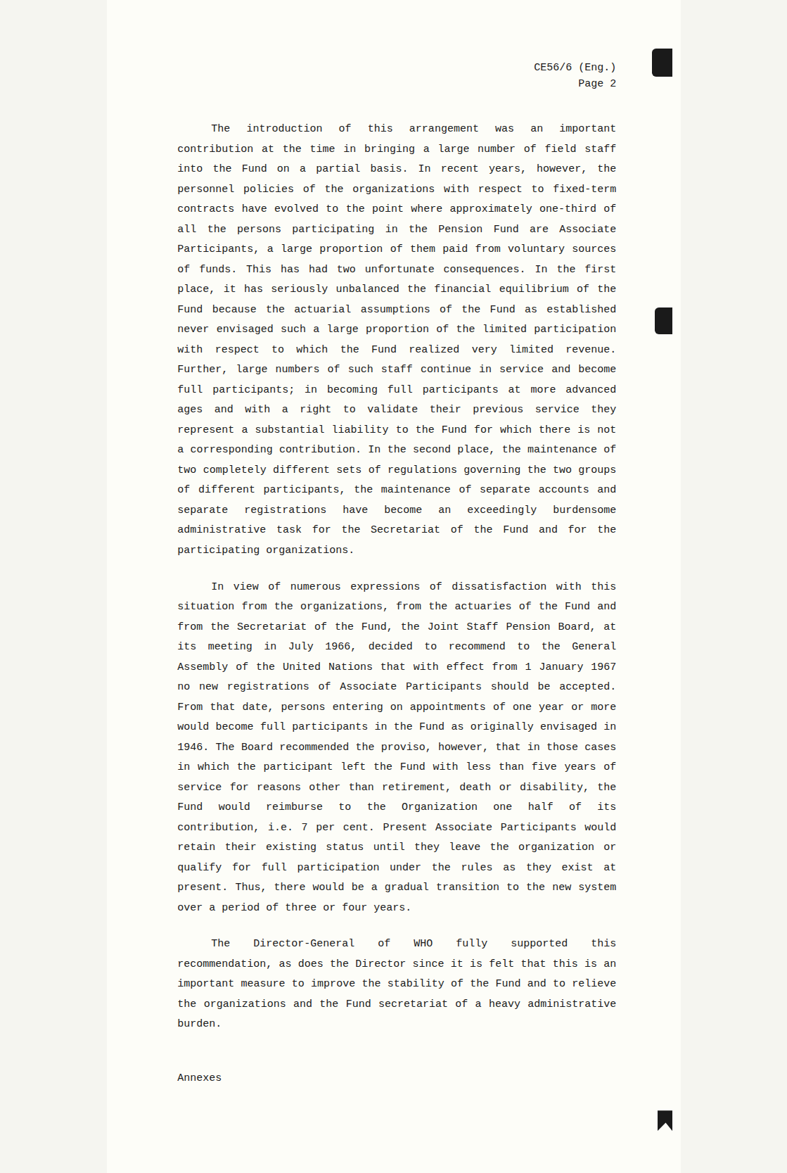CE56/6 (Eng.)
Page 2
The introduction of this arrangement was an important contribution at the time in bringing a large number of field staff into the Fund on a partial basis. In recent years, however, the personnel policies of the organizations with respect to fixed-term contracts have evolved to the point where approximately one-third of all the persons participating in the Pension Fund are Associate Participants, a large proportion of them paid from voluntary sources of funds. This has had two unfortunate consequences. In the first place, it has seriously unbalanced the financial equilibrium of the Fund because the actuarial assumptions of the Fund as established never envisaged such a large proportion of the limited participation with respect to which the Fund realized very limited revenue. Further, large numbers of such staff continue in service and become full participants; in becoming full participants at more advanced ages and with a right to validate their previous service they represent a substantial liability to the Fund for which there is not a corresponding contribution. In the second place, the maintenance of two completely different sets of regulations governing the two groups of different participants, the maintenance of separate accounts and separate registrations have become an exceedingly burdensome administrative task for the Secretariat of the Fund and for the participating organizations.
In view of numerous expressions of dissatisfaction with this situation from the organizations, from the actuaries of the Fund and from the Secretariat of the Fund, the Joint Staff Pension Board, at its meeting in July 1966, decided to recommend to the General Assembly of the United Nations that with effect from 1 January 1967 no new registrations of Associate Participants should be accepted. From that date, persons entering on appointments of one year or more would become full participants in the Fund as originally envisaged in 1946. The Board recommended the proviso, however, that in those cases in which the participant left the Fund with less than five years of service for reasons other than retirement, death or disability, the Fund would reimburse to the Organization one half of its contribution, i.e. 7 per cent. Present Associate Participants would retain their existing status until they leave the organization or qualify for full participation under the rules as they exist at present. Thus, there would be a gradual transition to the new system over a period of three or four years.
The Director-General of WHO fully supported this recommendation, as does the Director since it is felt that this is an important measure to improve the stability of the Fund and to relieve the organizations and the Fund secretariat of a heavy administrative burden.
Annexes